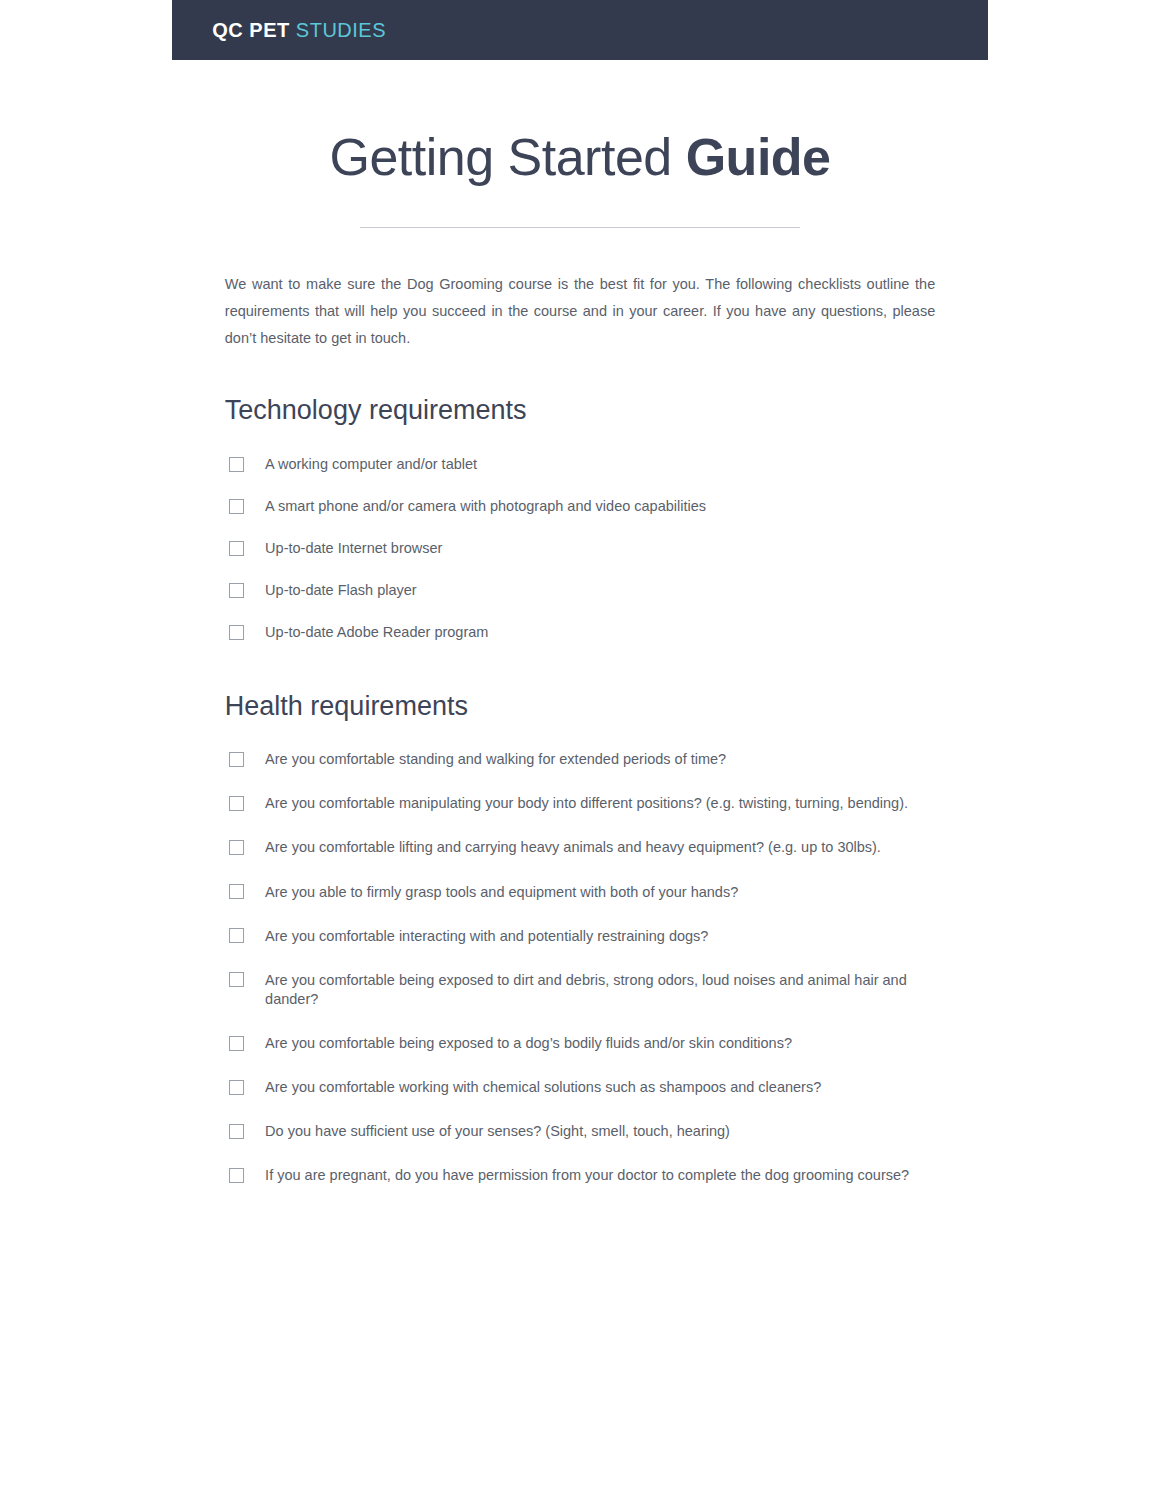QC PET STUDIES
Getting Started Guide
We want to make sure the Dog Grooming course is the best fit for you. The following checklists outline the requirements that will help you succeed in the course and in your career. If you have any questions, please don’t hesitate to get in touch.
Technology requirements
A working computer and/or tablet
A smart phone and/or camera with photograph and video capabilities
Up-to-date Internet browser
Up-to-date Flash player
Up-to-date Adobe Reader program
Health requirements
Are you comfortable standing and walking for extended periods of time?
Are you comfortable manipulating your body into different positions? (e.g. twisting, turning, bending).
Are you comfortable lifting and carrying heavy animals and heavy equipment? (e.g. up to 30lbs).
Are you able to firmly grasp tools and equipment with both of your hands?
Are you comfortable interacting with and potentially restraining dogs?
Are you comfortable being exposed to dirt and debris, strong odors, loud noises and animal hair and dander?
Are you comfortable being exposed to a dog’s bodily fluids and/or skin conditions?
Are you comfortable working with chemical solutions such as shampoos and cleaners?
Do you have sufficient use of your senses? (Sight, smell, touch, hearing)
If you are pregnant, do you have permission from your doctor to complete the dog grooming course?